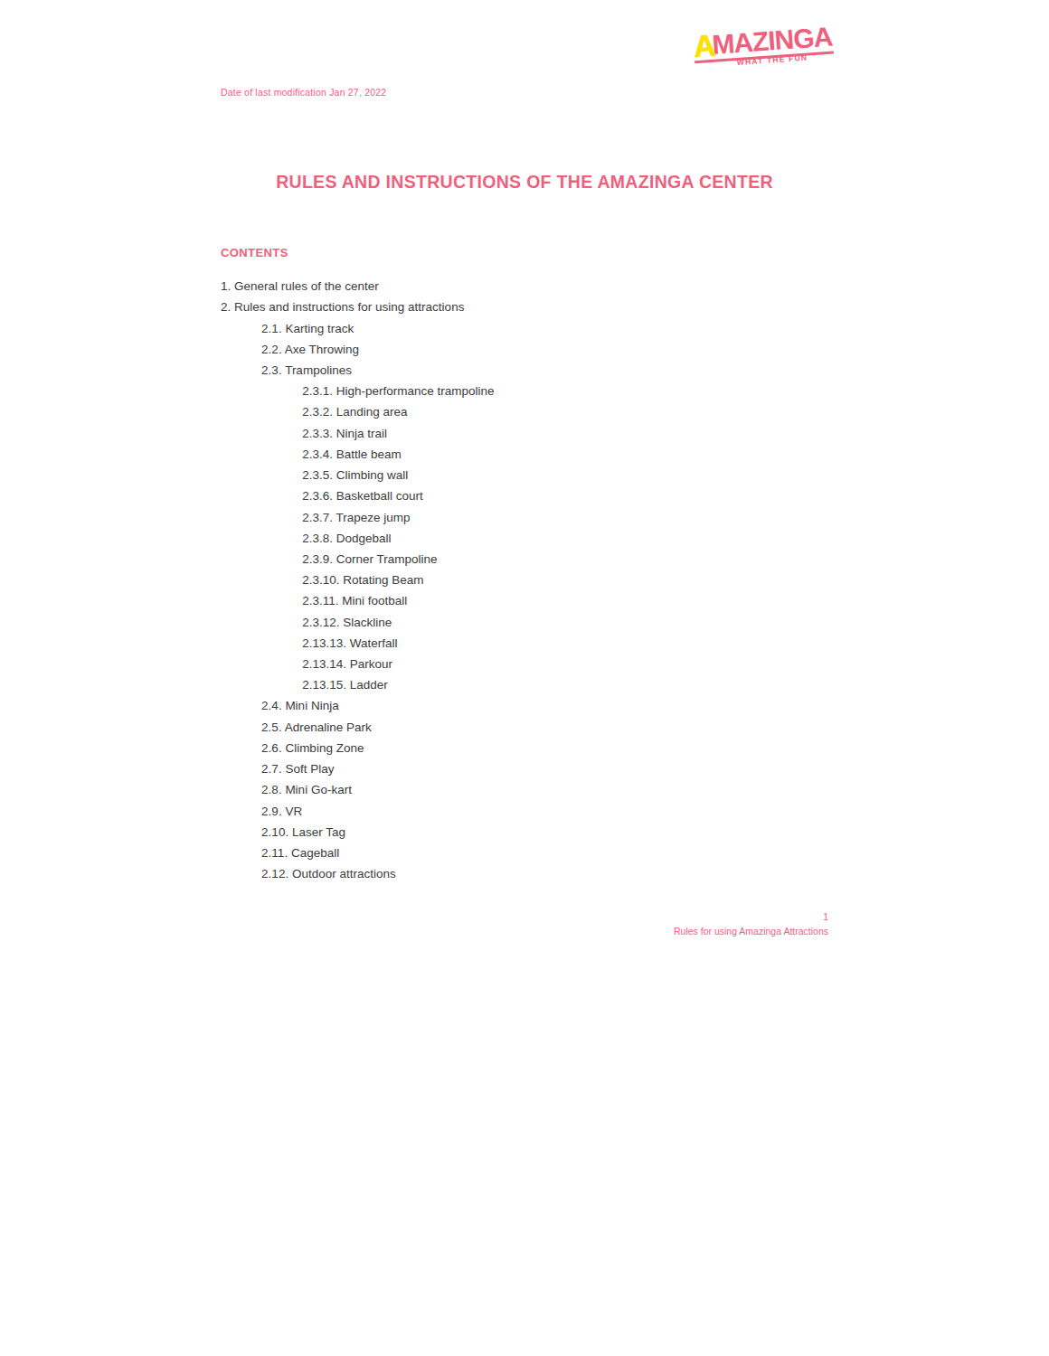AMAZINGA
WHAT THE FUN
Date of last modification Jan 27, 2022
RULES AND INSTRUCTIONS OF THE AMAZINGA CENTER
CONTENTS
1. General rules of the center
2. Rules and instructions for using attractions
2.1. Karting track
2.2. Axe Throwing
2.3. Trampolines
2.3.1. High-performance trampoline
2.3.2. Landing area
2.3.3. Ninja trail
2.3.4. Battle beam
2.3.5. Climbing wall
2.3.6. Basketball court
2.3.7. Trapeze jump
2.3.8. Dodgeball
2.3.9. Corner Trampoline
2.3.10. Rotating Beam
2.3.11. Mini football
2.3.12. Slackline
2.13.13. Waterfall
2.13.14. Parkour
2.13.15. Ladder
2.4. Mini Ninja
2.5. Adrenaline Park
2.6. Climbing Zone
2.7. Soft Play
2.8. Mini Go-kart
2.9. VR
2.10. Laser Tag
2.11. Cageball
2.12. Outdoor attractions
1
Rules for using Amazinga Attractions